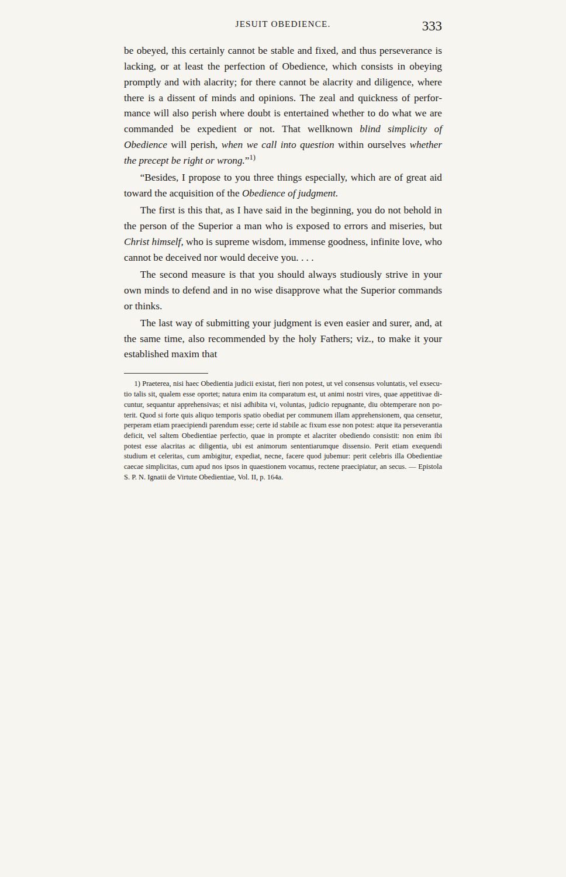Jesuit Obedience. 333
be obeyed, this certainly cannot be stable and fixed, and thus perseverance is lacking, or at least the perfection of Obedience, which consists in obeying promptly and with alacrity; for there cannot be alacrity and diligence, where there is a dissent of minds and opinions. The zeal and quickness of performance will also perish where doubt is entertained whether to do what we are commanded be expedient or not. That wellknown blind simplicity of Obedience will perish, when we call into question within ourselves whether the precept be right or wrong.”1)
“Besides, I propose to you three things especially, which are of great aid toward the acquisition of the Obedience of judgment.
The first is this that, as I have said in the beginning, you do not behold in the person of the Superior a man who is exposed to errors and miseries, but Christ himself, who is supreme wisdom, immense goodness, infinite love, who cannot be deceived nor would deceive you. . . .
The second measure is that you should always studiously strive in your own minds to defend and in no wise disapprove what the Superior commands or thinks.
The last way of submitting your judgment is even easier and surer, and, at the same time, also recommended by the holy Fathers; viz., to make it your established maxim that
1) Praeterea, nisi haec Obedientia judicii existat, fieri non potest, ut vel consensus voluntatis, vel exsecutio talis sit, qualem esse oportet; natura enim ita comparatum est, ut animi nostri vires, quae appetitivae dicuntur, sequantur apprehensivas; et nisi adhibita vi, voluntas, judicio repugnante, diu obtemperare non poterit. Quod si forte quis aliquo temporis spatio obediat per communem illam apprehensionem, qua censetur, perperam etiam praecipiendi parendum esse; certe id stabile ac fixum esse non potest: atque ita perseverantia deficit, vel saltem Obedientiae perfectio, quae in prompte et alacriter obediendo consistit: non enim ibi potest esse alacritas ac diligentia, ubi est animorum sententiarumque dissensio. Perit etiam exequendi studium et celeritas, cum ambigitur, expediat, necne, facere quod jubemur: perit celebris illa Obedientiae caecae simplicitas, cum apud nos ipsos in quaestionem vocamus, rectene praecipiatur, an secus. — Epistola S. P. N. Ignatii de Virtute Obedientiae, Vol. II, p. 164a.